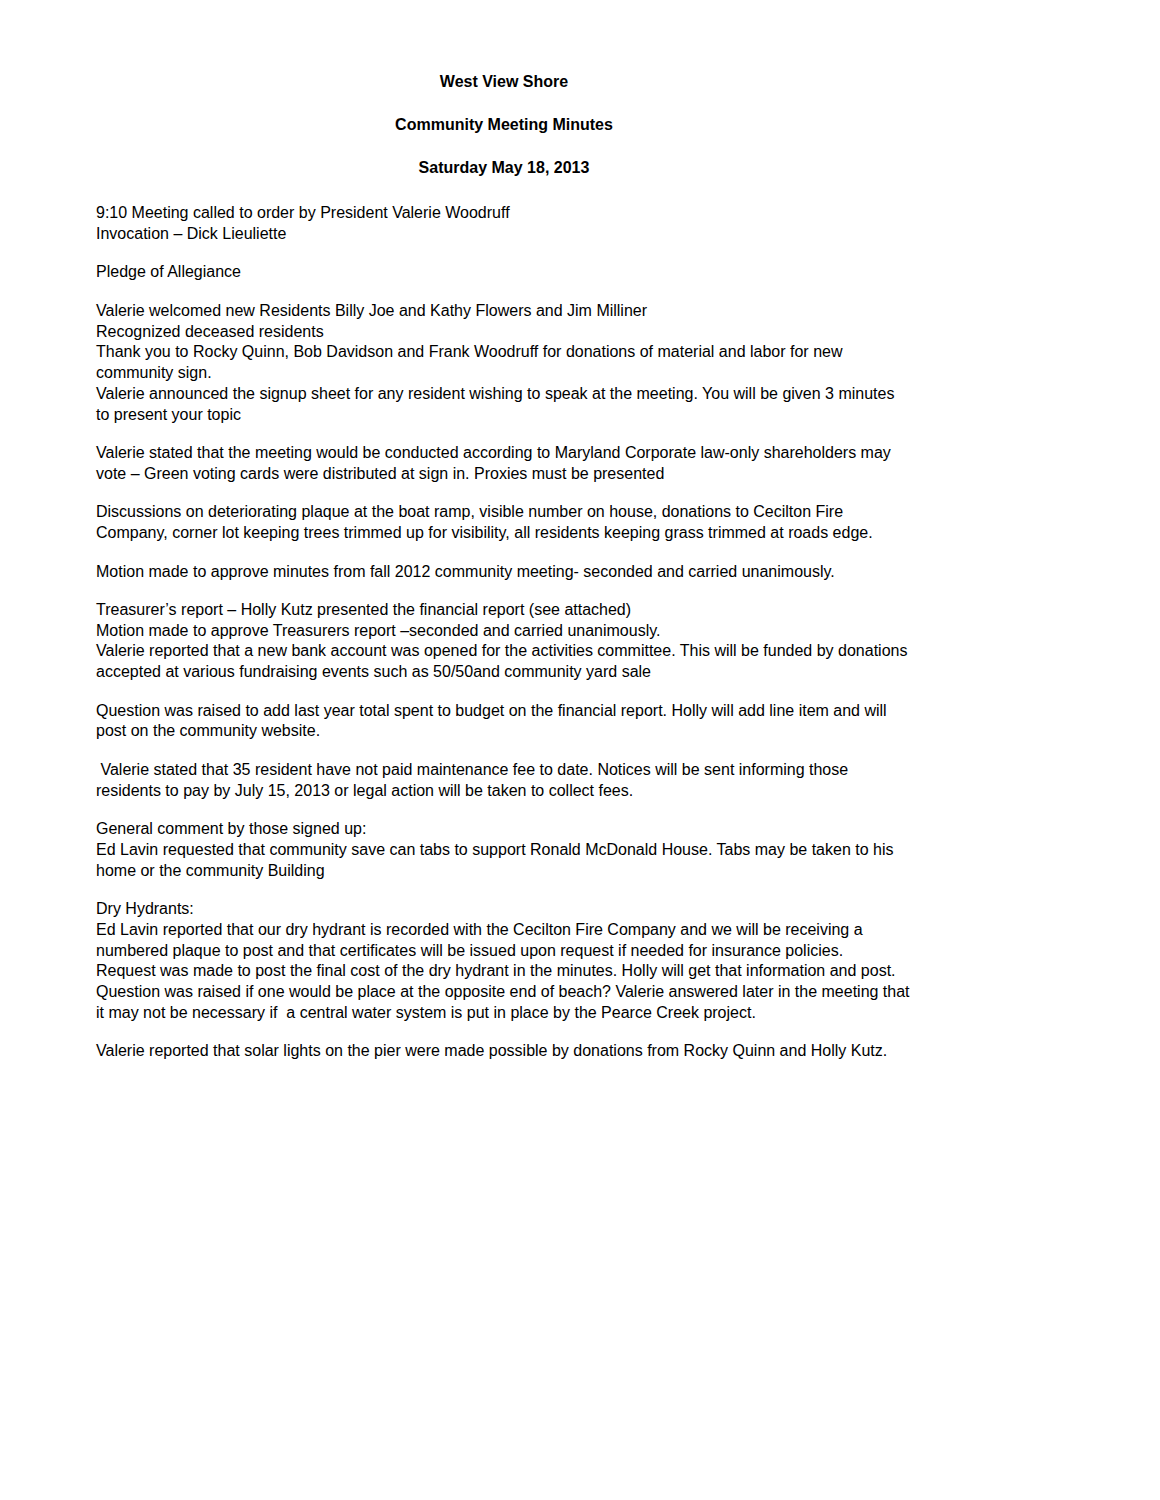West View Shore
Community Meeting Minutes
Saturday May 18, 2013
9:10 Meeting called to order by President Valerie Woodruff
Invocation – Dick Lieuliette
Pledge of Allegiance
Valerie welcomed new Residents Billy Joe and Kathy Flowers and Jim Milliner
Recognized deceased residents
Thank you to Rocky Quinn, Bob Davidson and Frank Woodruff for donations of material and labor for new community sign.
Valerie announced the signup sheet for any resident wishing to speak at the meeting. You will be given 3 minutes to present your topic
Valerie stated that the meeting would be conducted according to Maryland Corporate law-only shareholders may vote – Green voting cards were distributed at sign in. Proxies must be presented
Discussions on deteriorating plaque at the boat ramp, visible number on house, donations to Cecilton Fire Company, corner lot keeping trees trimmed up for visibility, all residents keeping grass trimmed at roads edge.
Motion made to approve minutes from fall 2012 community meeting- seconded and carried unanimously.
Treasurer’s report – Holly Kutz presented the financial report (see attached)
Motion made to approve Treasurers report –seconded and carried unanimously.
Valerie reported that a new bank account was opened for the activities committee. This will be funded by donations accepted at various fundraising events such as 50/50and community yard sale
Question was raised to add last year total spent to budget on the financial report. Holly will add line item and will post on the community website.
Valerie stated that 35 resident have not paid maintenance fee to date. Notices will be sent informing those residents to pay by July 15, 2013 or legal action will be taken to collect fees.
General comment by those signed up:
Ed Lavin requested that community save can tabs to support Ronald McDonald House. Tabs may be taken to his home or the community Building
Dry Hydrants:
Ed Lavin reported that our dry hydrant is recorded with the Cecilton Fire Company and we will be receiving a numbered plaque to post and that certificates will be issued upon request if needed for insurance policies.
Request was made to post the final cost of the dry hydrant in the minutes. Holly will get that information and post.
Question was raised if one would be place at the opposite end of beach? Valerie answered later in the meeting that it may not be necessary if a central water system is put in place by the Pearce Creek project.
Valerie reported that solar lights on the pier were made possible by donations from Rocky Quinn and Holly Kutz.